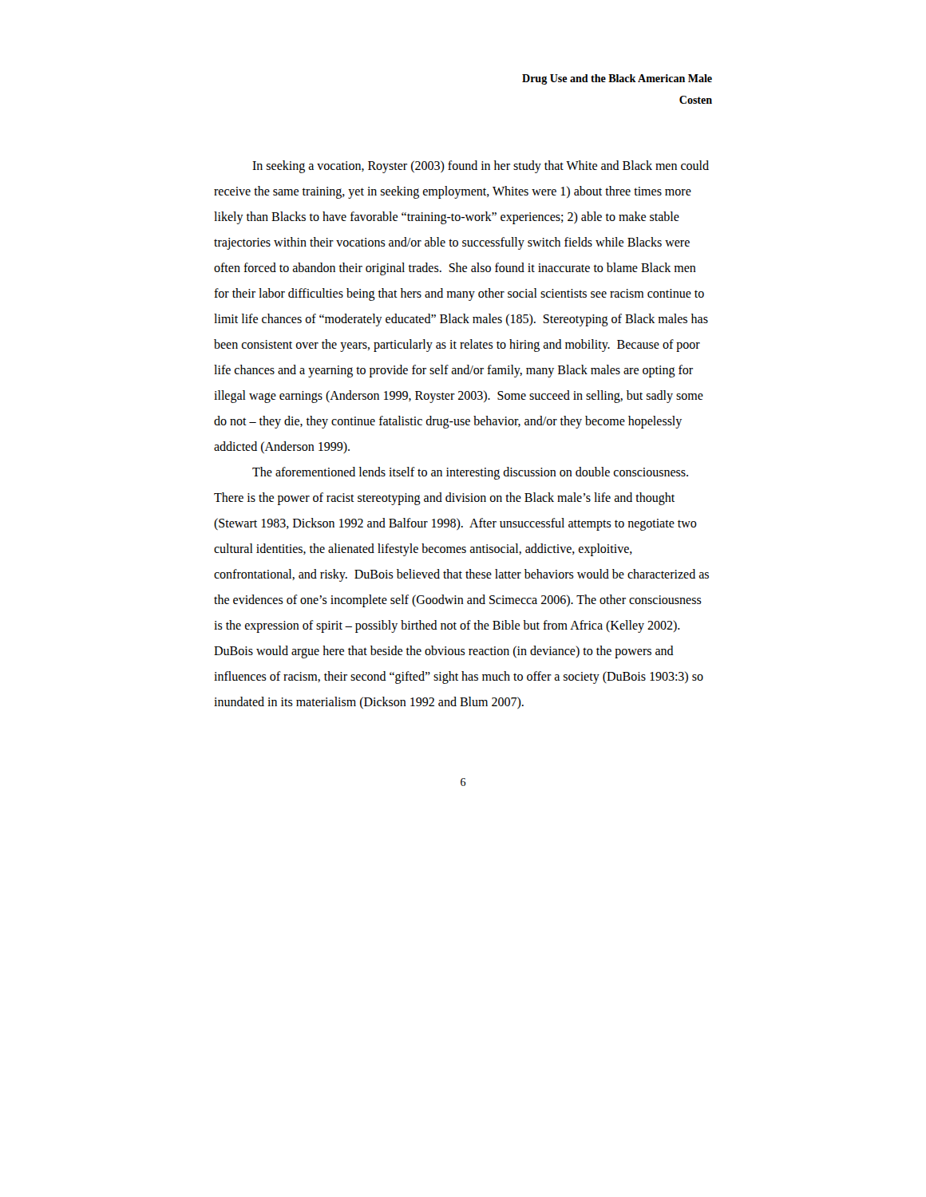Drug Use and the Black American Male Costen
In seeking a vocation, Royster (2003) found in her study that White and Black men could receive the same training, yet in seeking employment, Whites were 1) about three times more likely than Blacks to have favorable “training-to-work” experiences; 2) able to make stable trajectories within their vocations and/or able to successfully switch fields while Blacks were often forced to abandon their original trades. She also found it inaccurate to blame Black men for their labor difficulties being that hers and many other social scientists see racism continue to limit life chances of “moderately educated” Black males (185). Stereotyping of Black males has been consistent over the years, particularly as it relates to hiring and mobility. Because of poor life chances and a yearning to provide for self and/or family, many Black males are opting for illegal wage earnings (Anderson 1999, Royster 2003). Some succeed in selling, but sadly some do not – they die, they continue fatalistic drug-use behavior, and/or they become hopelessly addicted (Anderson 1999).
The aforementioned lends itself to an interesting discussion on double consciousness. There is the power of racist stereotyping and division on the Black male’s life and thought (Stewart 1983, Dickson 1992 and Balfour 1998). After unsuccessful attempts to negotiate two cultural identities, the alienated lifestyle becomes antisocial, addictive, exploitive, confrontational, and risky. DuBois believed that these latter behaviors would be characterized as the evidences of one’s incomplete self (Goodwin and Scimecca 2006). The other consciousness is the expression of spirit – possibly birthed not of the Bible but from Africa (Kelley 2002). DuBois would argue here that beside the obvious reaction (in deviance) to the powers and influences of racism, their second “gifted” sight has much to offer a society (DuBois 1903:3) so inundated in its materialism (Dickson 1992 and Blum 2007).
6